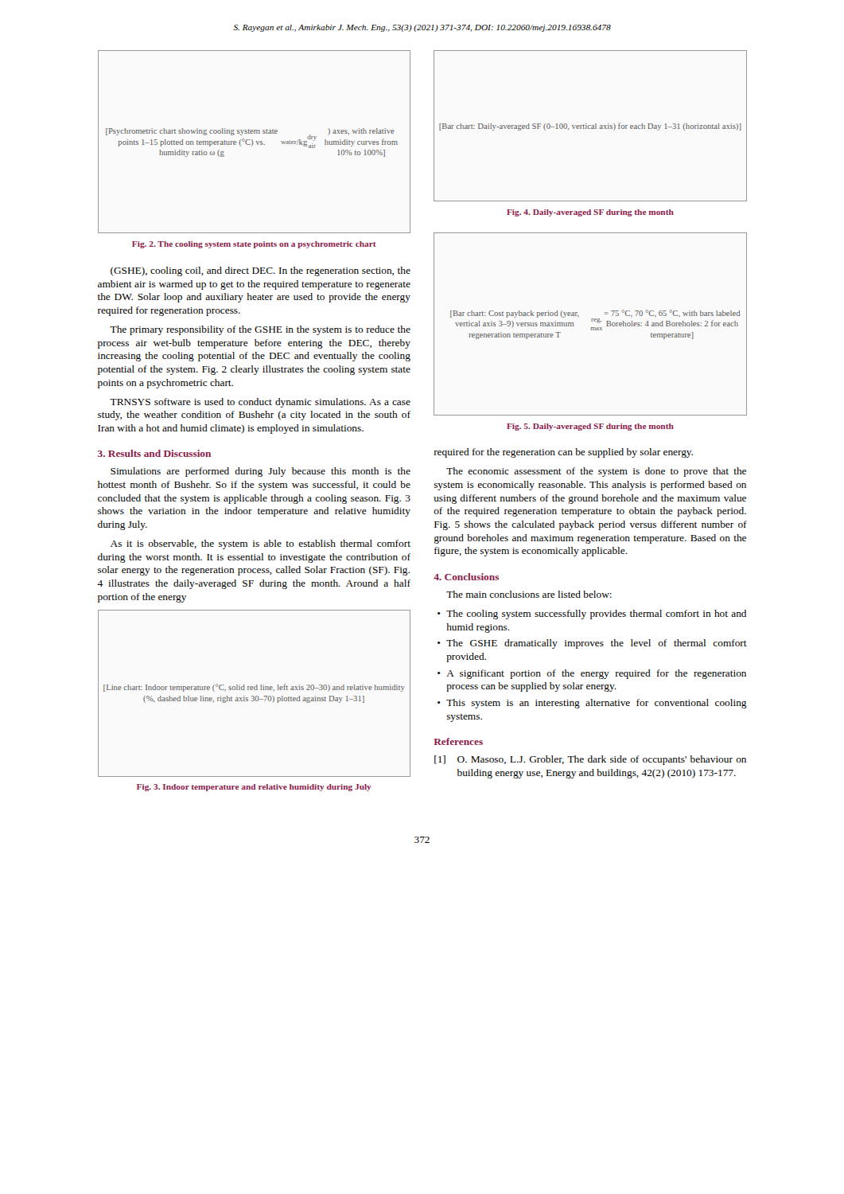S. Rayegan et al., Amirkabir J. Mech. Eng., 53(3) (2021) 371-374, DOI: 10.22060/mej.2019.16938.6478
[Psychrometric chart showing cooling system state points 1–15 plotted on temperature (°C) vs. humidity ratio ω (gwater/kgdry air) axes, with relative humidity curves from 10% to 100%]
Fig. 2. The cooling system state points on a psychrometric chart
(GSHE), cooling coil, and direct DEC. In the regeneration section, the ambient air is warmed up to get to the required temperature to regenerate the DW. Solar loop and auxiliary heater are used to provide the energy required for regeneration process.
The primary responsibility of the GSHE in the system is to reduce the process air wet-bulb temperature before entering the DEC, thereby increasing the cooling potential of the DEC and eventually the cooling potential of the system. Fig. 2 clearly illustrates the cooling system state points on a psychrometric chart.
TRNSYS software is used to conduct dynamic simulations. As a case study, the weather condition of Bushehr (a city located in the south of Iran with a hot and humid climate) is employed in simulations.
3. Results and Discussion
Simulations are performed during July because this month is the hottest month of Bushehr. So if the system was successful, it could be concluded that the system is applicable through a cooling season. Fig. 3 shows the variation in the indoor temperature and relative humidity during July.
As it is observable, the system is able to establish thermal comfort during the worst month. It is essential to investigate the contribution of solar energy to the regeneration process, called Solar Fraction (SF). Fig. 4 illustrates the daily-averaged SF during the month. Around a half portion of the energy
[Line chart: Indoor temperature (°C, solid red line, left axis 20–30) and relative humidity (%, dashed blue line, right axis 30–70) plotted against Day 1–31]
Fig. 3. Indoor temperature and relative humidity during July
[Bar chart: Daily-averaged SF (0–100, vertical axis) for each Day 1–31 (horizontal axis)]
Fig. 4. Daily-averaged SF during the month
[Bar chart: Cost payback period (year, vertical axis 3–9) versus maximum regeneration temperature Treg, max = 75 °C, 70 °C, 65 °C, with bars labeled Boreholes: 4 and Boreholes: 2 for each temperature]
Fig. 5. Daily-averaged SF during the month
required for the regeneration can be supplied by solar energy.
The economic assessment of the system is done to prove that the system is economically reasonable. This analysis is performed based on using different numbers of the ground borehole and the maximum value of the required regeneration temperature to obtain the payback period. Fig. 5 shows the calculated payback period versus different number of ground boreholes and maximum regeneration temperature. Based on the figure, the system is economically applicable.
4. Conclusions
The main conclusions are listed below:
The cooling system successfully provides thermal comfort in hot and humid regions.
The GSHE dramatically improves the level of thermal comfort provided.
A significant portion of the energy required for the regeneration process can be supplied by solar energy.
This system is an interesting alternative for conventional cooling systems.
References
O. Masoso, L.J. Grobler, The dark side of occupants' behaviour on building energy use, Energy and buildings, 42(2) (2010) 173-177.
372